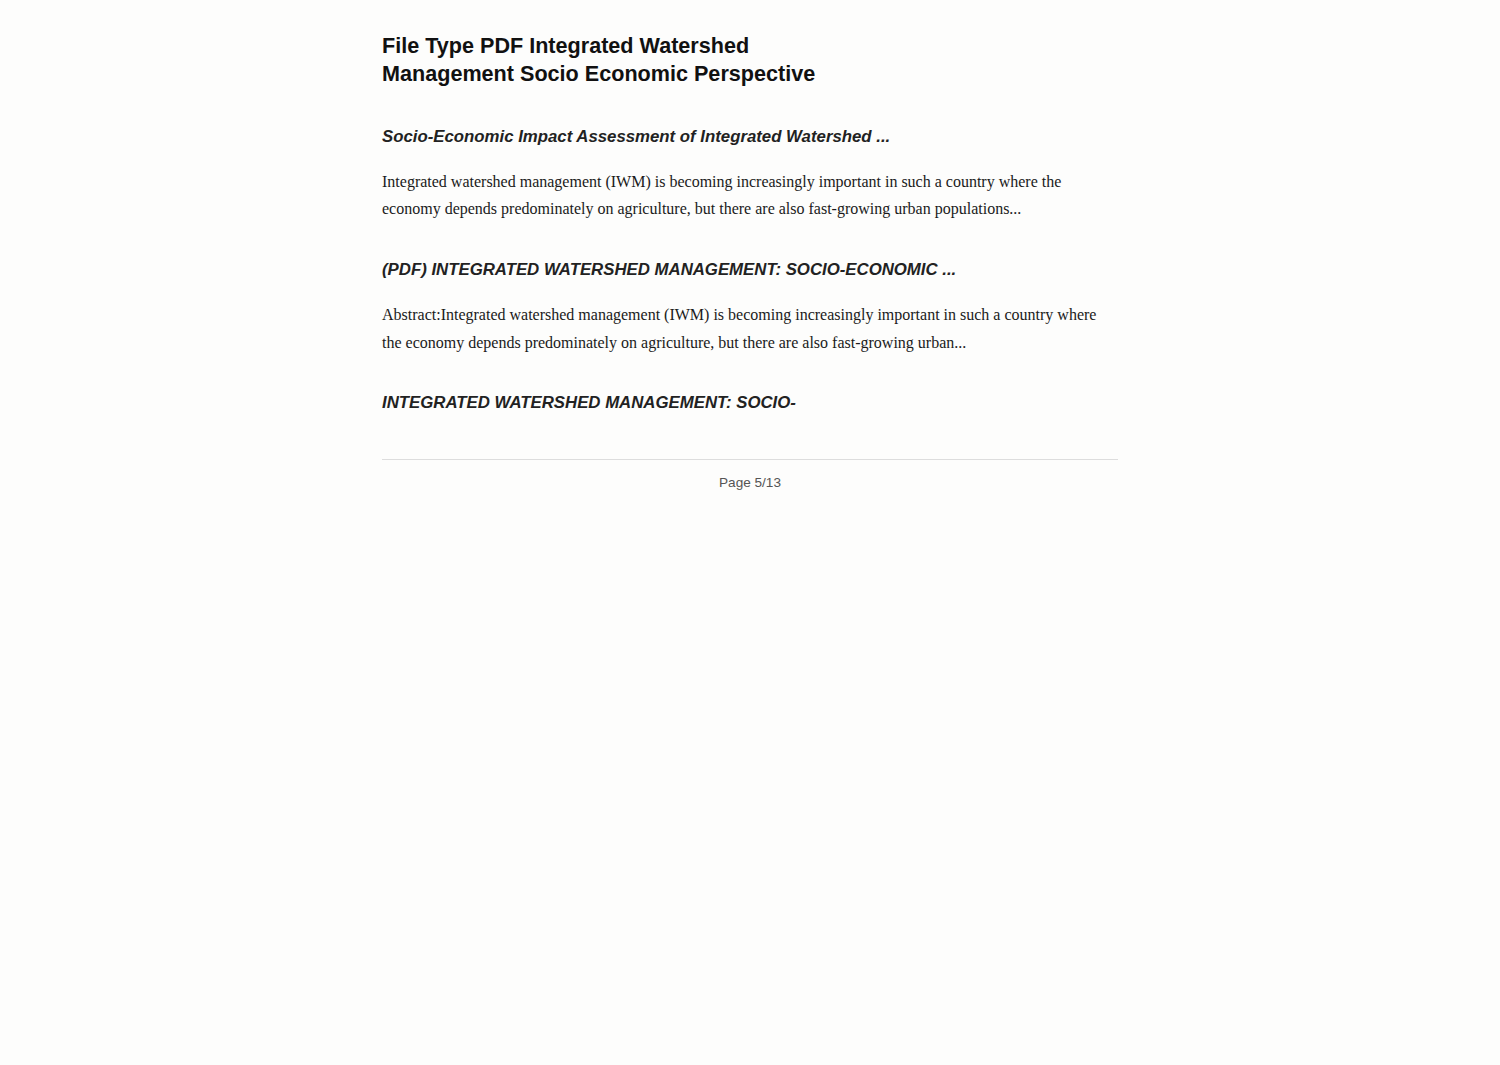File Type PDF Integrated Watershed Management Socio Economic Perspective
Socio-Economic Impact Assessment of Integrated Watershed ...
Integrated watershed management (IWM) is becoming increasingly important in such a country where the economy depends predominately on agriculture, but there are also fast-growing urban populations...
(PDF) INTEGRATED WATERSHED MANAGEMENT: SOCIO-ECONOMIC ...
Abstract:Integrated watershed management (IWM) is becoming increasingly important in such a country where the economy depends predominately on agriculture, but there are also fast-growing urban...
INTEGRATED WATERSHED MANAGEMENT: SOCIO-
Page 5/13